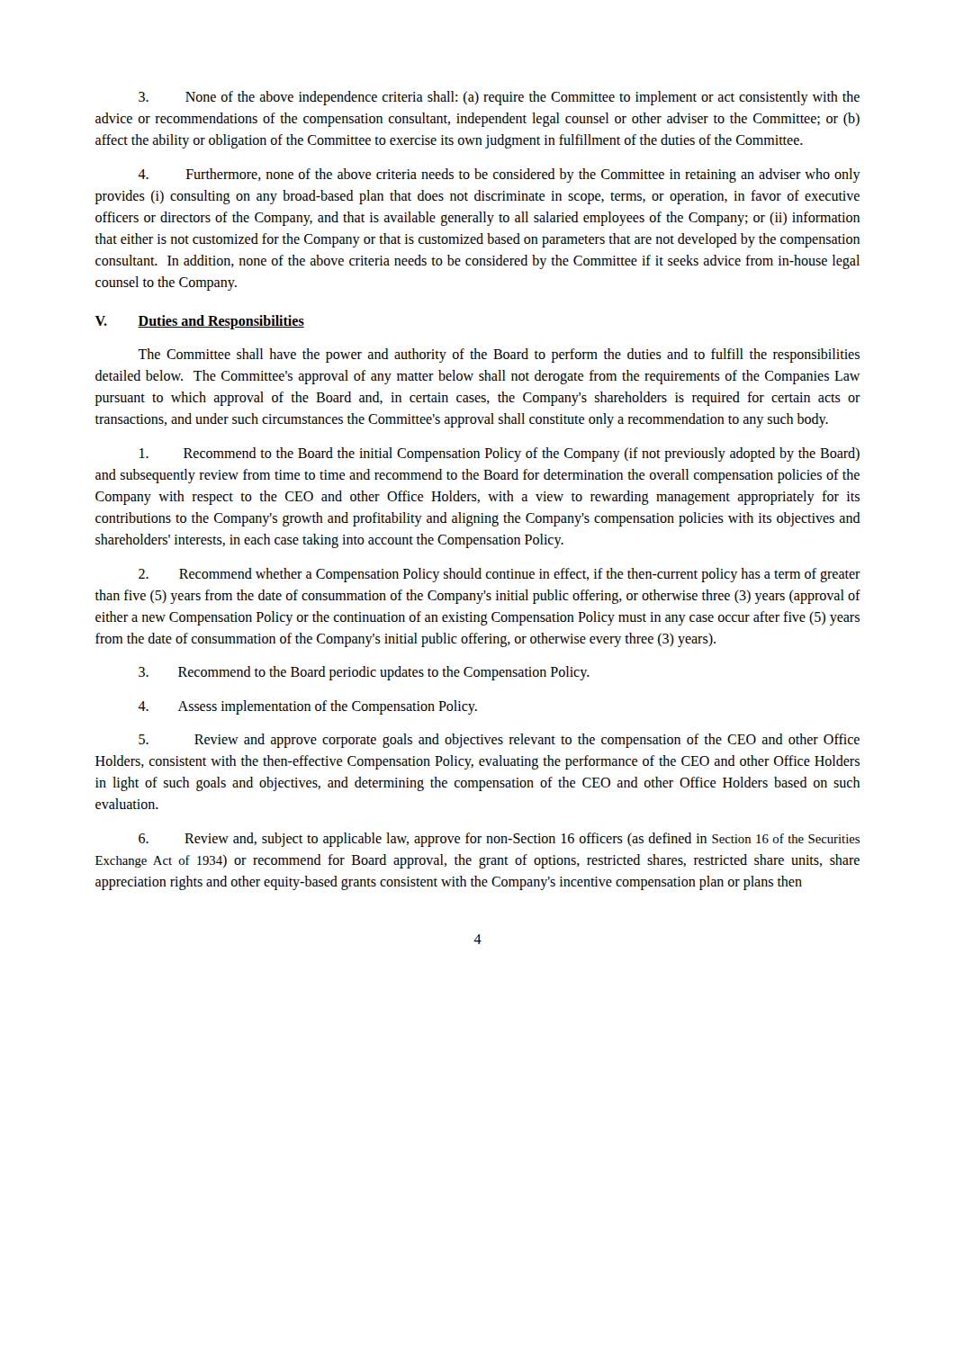3. None of the above independence criteria shall: (a) require the Committee to implement or act consistently with the advice or recommendations of the compensation consultant, independent legal counsel or other adviser to the Committee; or (b) affect the ability or obligation of the Committee to exercise its own judgment in fulfillment of the duties of the Committee.
4. Furthermore, none of the above criteria needs to be considered by the Committee in retaining an adviser who only provides (i) consulting on any broad-based plan that does not discriminate in scope, terms, or operation, in favor of executive officers or directors of the Company, and that is available generally to all salaried employees of the Company; or (ii) information that either is not customized for the Company or that is customized based on parameters that are not developed by the compensation consultant. In addition, none of the above criteria needs to be considered by the Committee if it seeks advice from in-house legal counsel to the Company.
V. Duties and Responsibilities
The Committee shall have the power and authority of the Board to perform the duties and to fulfill the responsibilities detailed below. The Committee's approval of any matter below shall not derogate from the requirements of the Companies Law pursuant to which approval of the Board and, in certain cases, the Company's shareholders is required for certain acts or transactions, and under such circumstances the Committee's approval shall constitute only a recommendation to any such body.
1. Recommend to the Board the initial Compensation Policy of the Company (if not previously adopted by the Board) and subsequently review from time to time and recommend to the Board for determination the overall compensation policies of the Company with respect to the CEO and other Office Holders, with a view to rewarding management appropriately for its contributions to the Company's growth and profitability and aligning the Company's compensation policies with its objectives and shareholders' interests, in each case taking into account the Compensation Policy.
2. Recommend whether a Compensation Policy should continue in effect, if the then-current policy has a term of greater than five (5) years from the date of consummation of the Company's initial public offering, or otherwise three (3) years (approval of either a new Compensation Policy or the continuation of an existing Compensation Policy must in any case occur after five (5) years from the date of consummation of the Company's initial public offering, or otherwise every three (3) years).
3. Recommend to the Board periodic updates to the Compensation Policy.
4. Assess implementation of the Compensation Policy.
5. Review and approve corporate goals and objectives relevant to the compensation of the CEO and other Office Holders, consistent with the then-effective Compensation Policy, evaluating the performance of the CEO and other Office Holders in light of such goals and objectives, and determining the compensation of the CEO and other Office Holders based on such evaluation.
6. Review and, subject to applicable law, approve for non-Section 16 officers (as defined in Section 16 of the Securities Exchange Act of 1934) or recommend for Board approval, the grant of options, restricted shares, restricted share units, share appreciation rights and other equity-based grants consistent with the Company's incentive compensation plan or plans then
4